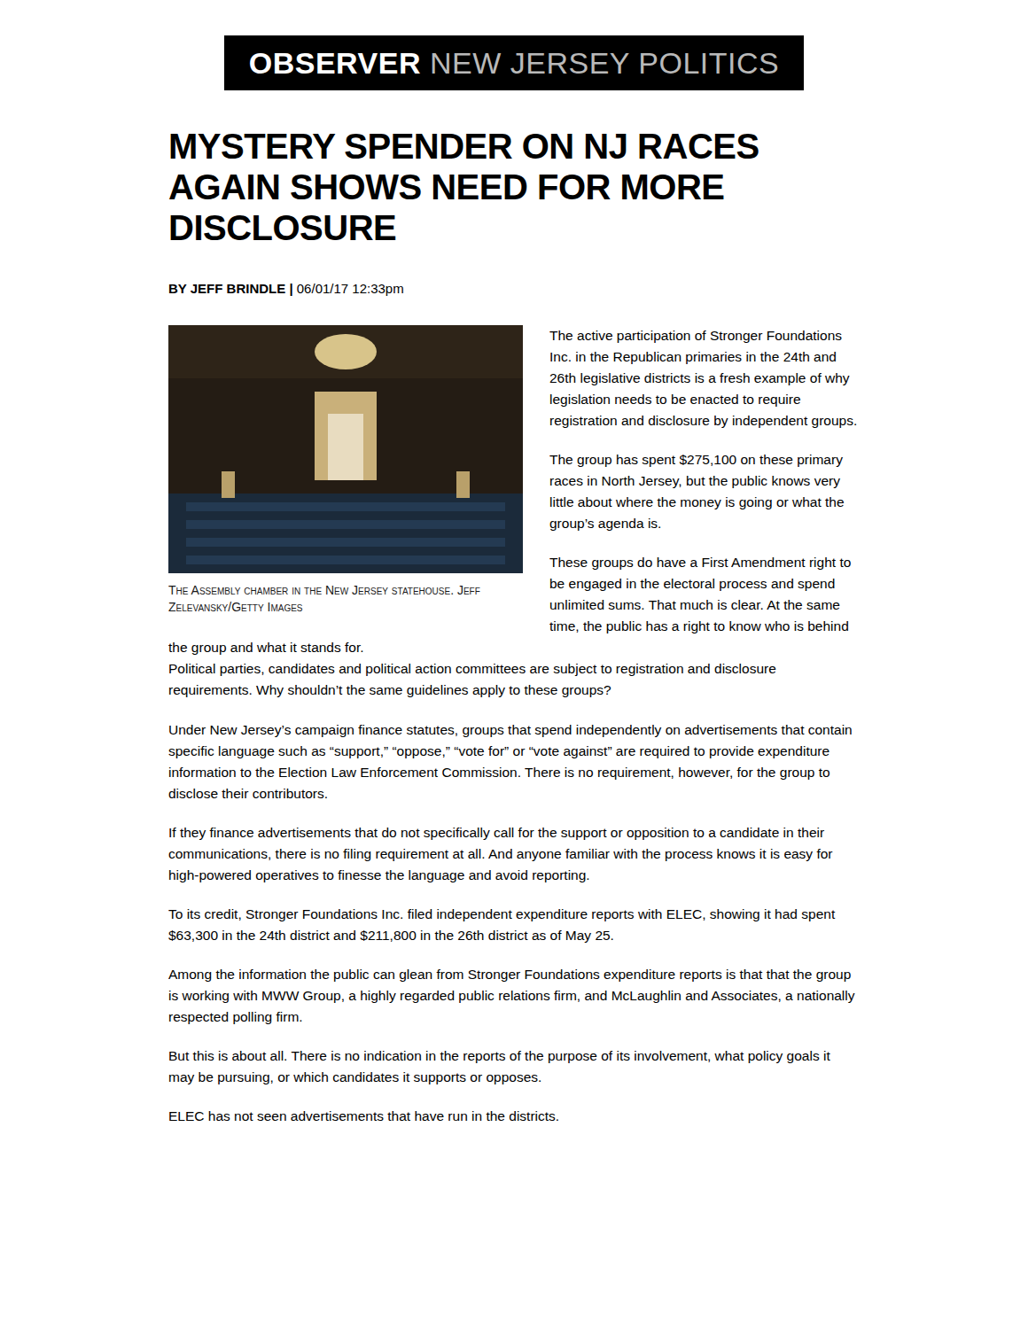OBSERVER NEW JERSEY POLITICS
MYSTERY SPENDER ON NJ RACES AGAIN SHOWS NEED FOR MORE DISCLOSURE
BY JEFF BRINDLE | 06/01/17 12:33pm
The Assembly chamber in the New Jersey statehouse. Jeff Zelevansky/Getty Images
The active participation of Stronger Foundations Inc. in the Republican primaries in the 24th and 26th legislative districts is a fresh example of why legislation needs to be enacted to require registration and disclosure by independent groups.
The group has spent $275,100 on these primary races in North Jersey, but the public knows very little about where the money is going or what the group’s agenda is.
These groups do have a First Amendment right to be engaged in the electoral process and spend unlimited sums. That much is clear. At the same time, the public has a right to know who is behind the group and what it stands for.
Political parties, candidates and political action committees are subject to registration and disclosure requirements. Why shouldn’t the same guidelines apply to these groups?
Under New Jersey’s campaign finance statutes, groups that spend independently on advertisements that contain specific language such as “support,” “oppose,” “vote for” or “vote against” are required to provide expenditure information to the Election Law Enforcement Commission. There is no requirement, however, for the group to disclose their contributors.
If they finance advertisements that do not specifically call for the support or opposition to a candidate in their communications, there is no filing requirement at all. And anyone familiar with the process knows it is easy for high-powered operatives to finesse the language and avoid reporting.
To its credit, Stronger Foundations Inc. filed independent expenditure reports with ELEC, showing it had spent $63,300 in the 24th district and $211,800 in the 26th district as of May 25.
Among the information the public can glean from Stronger Foundations expenditure reports is that that the group is working with MWW Group, a highly regarded public relations firm, and McLaughlin and Associates, a nationally respected polling firm.
But this is about all. There is no indication in the reports of the purpose of its involvement, what policy goals it may be pursuing, or which candidates it supports or opposes.
ELEC has not seen advertisements that have run in the districts.